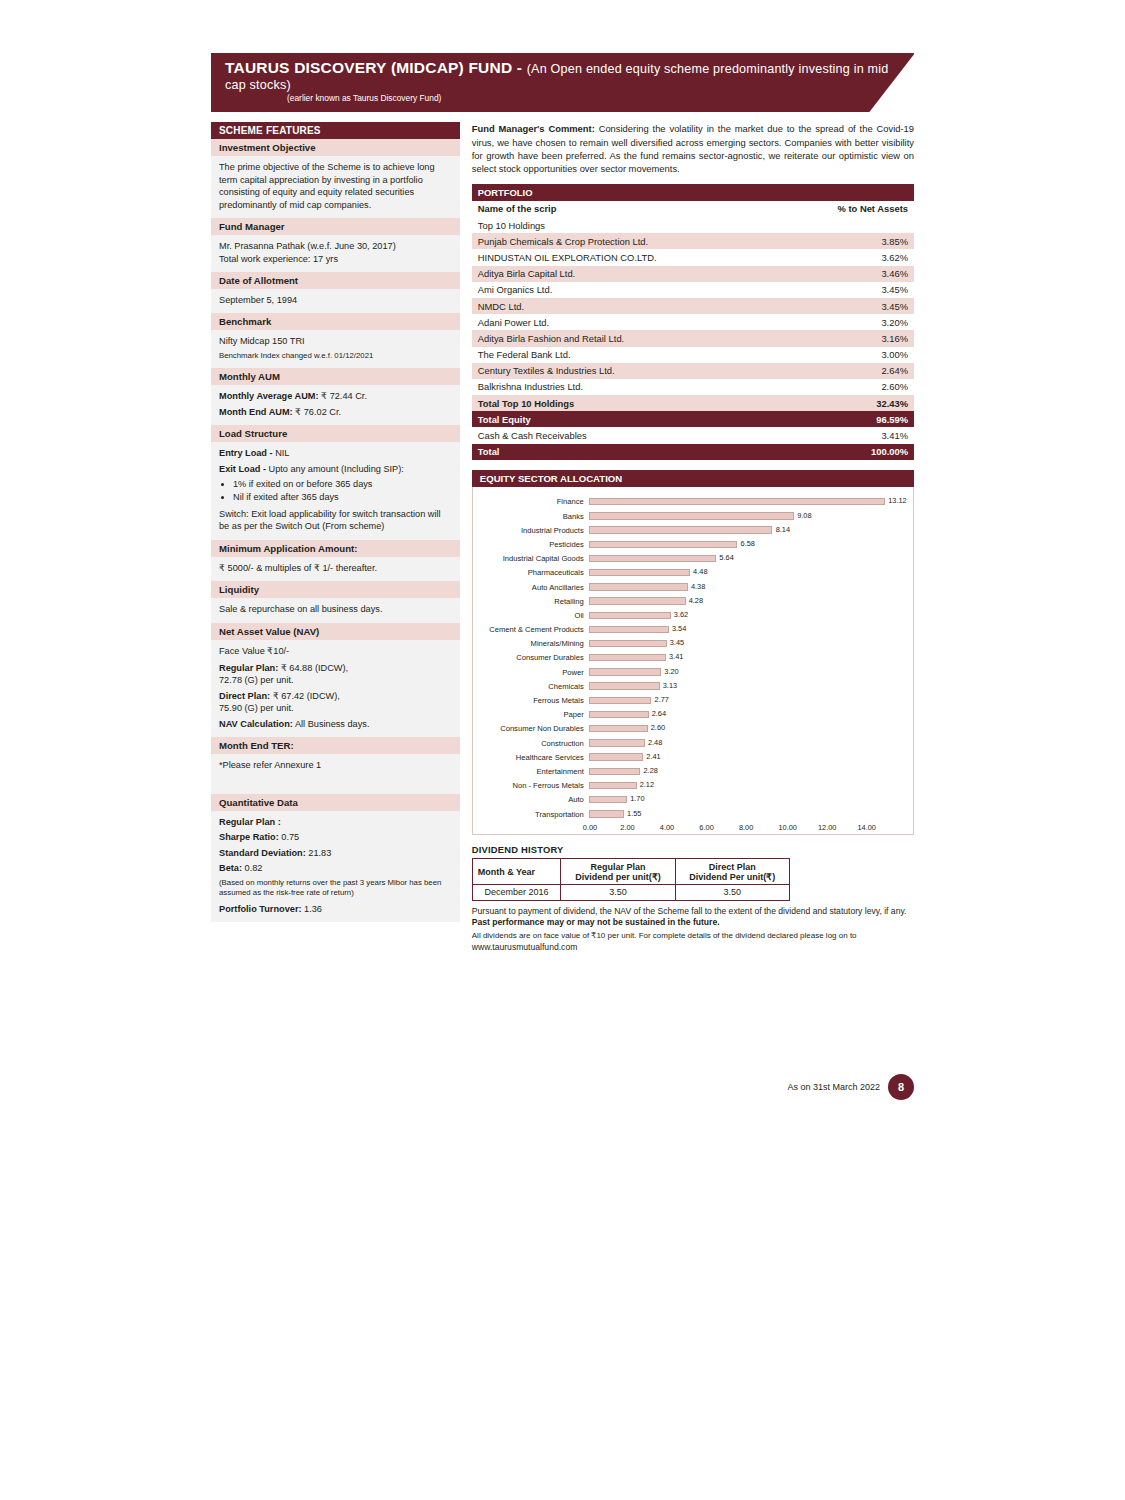TAURUS DISCOVERY (MIDCAP) FUND - (An Open ended equity scheme predominantly investing in mid cap stocks)
(earlier known as Taurus Discovery Fund)
SCHEME FEATURES
Investment Objective
The prime objective of the Scheme is to achieve long term capital appreciation by investing in a portfolio consisting of equity and equity related securities predominantly of mid cap companies.
Fund Manager
Mr. Prasanna Pathak (w.e.f. June 30, 2017)
Total work experience: 17 yrs
Date of Allotment
September 5, 1994
Benchmark
Nifty Midcap 150 TRI
Benchmark Index changed w.e.f. 01/12/2021
Monthly AUM
Monthly Average AUM: ₹ 72.44 Cr.
Month End AUM: ₹ 76.02 Cr.
Load Structure
Entry Load - NIL
Exit Load - Upto any amount (Including SIP):
1% if exited on or before 365 days
Nil if exited after 365 days
Switch: Exit load applicability for switch transaction will be as per the Switch Out (From scheme)
Minimum Application Amount:
₹ 5000/- & multiples of ₹ 1/- thereafter.
Liquidity
Sale & repurchase on all business days.
Net Asset Value (NAV)
Face Value ₹10/-
Regular Plan: ₹ 64.88 (IDCW),
72.78 (G) per unit.
Direct Plan: ₹ 67.42 (IDCW),
75.90 (G) per unit.
NAV Calculation: All Business days.
Month End TER:
*Please refer Annexure 1
Quantitative Data
Regular Plan :
Sharpe Ratio: 0.75
Standard Deviation: 21.83
Beta: 0.82
(Based on monthly returns over the past 3 years Mibor has been assumed as the risk-free rate of return)
Portfolio Turnover: 1.36
Fund Manager's Comment: Considering the volatility in the market due to the spread of the Covid-19 virus, we have chosen to remain well diversified across emerging sectors. Companies with better visibility for growth have been preferred. As the fund remains sector-agnostic, we reiterate our optimistic view on select stock opportunities over sector movements.
| PORTFOLIO | |
| --- | --- |
| Name of the scrip | % to Net Assets |
| Top 10 Holdings | |
| Punjab Chemicals & Crop Protection Ltd. | 3.85% |
| HINDUSTAN OIL EXPLORATION CO.LTD. | 3.62% |
| Aditya Birla Capital Ltd. | 3.46% |
| Ami Organics Ltd. | 3.45% |
| NMDC Ltd. | 3.45% |
| Adani Power Ltd. | 3.20% |
| Aditya Birla Fashion and Retail Ltd. | 3.16% |
| The Federal Bank Ltd. | 3.00% |
| Century Textiles & Industries Ltd. | 2.64% |
| Balkrishna Industries Ltd. | 2.60% |
| Total Top 10 Holdings | 32.43% |
| Total Equity | 96.59% |
| Cash & Cash Receivables | 3.41% |
| Total | 100.00% |
EQUITY SECTOR ALLOCATION
Finance
13.12
Banks
9.08
Industrial Products
8.14
Pesticides
6.58
Industrial Capital Goods
5.64
Pharmaceuticals
4.48
Auto Ancillaries
4.38
Retailing
4.28
Oil
3.62
Cement & Cement Products
3.54
Minerals/Mining
3.45
Consumer Durables
3.41
Power
3.20
Chemicals
3.13
Ferrous Metals
2.77
Paper
2.64
Consumer Non Durables
2.60
Construction
2.48
Healthcare Services
2.41
Entertainment
2.28
Non - Ferrous Metals
2.12
Auto
1.70
Transportation
1.55
0.00
2.00
4.00
6.00
8.00
10.00
12.00
14.00
DIVIDEND HISTORY
| Month & Year | Regular Plan Dividend per unit(₹) | Direct Plan Dividend Per unit(₹) |
| --- | --- | --- |
| December 2016 | 3.50 | 3.50 |
Pursuant to payment of dividend, the NAV of the Scheme fall to the extent of the dividend and statutory levy, if any. Past performance may or may not be sustained in the future.
All dividends are on face value of ₹10 per unit. For complete details of the dividend declared please log on to
www.taurusmutualfund.com
As on 31st March 2022
8